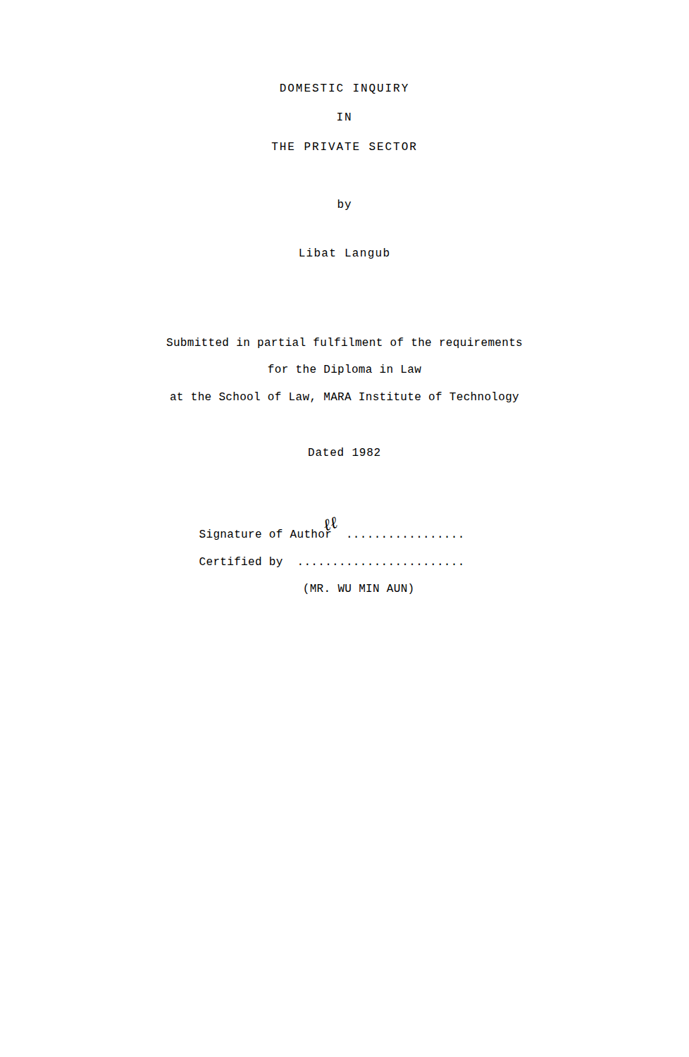DOMESTIC INQUIRY
IN
THE PRIVATE SECTOR
by
Libat Langub
Submitted in partial fulfilment of the requirements
for the Diploma in Law
at the School of Law, MARA Institute of Technology
Dated 1982
Signature of Author .........ℓℓ........
Certified by ........................
(MR. WU MIN AUN)